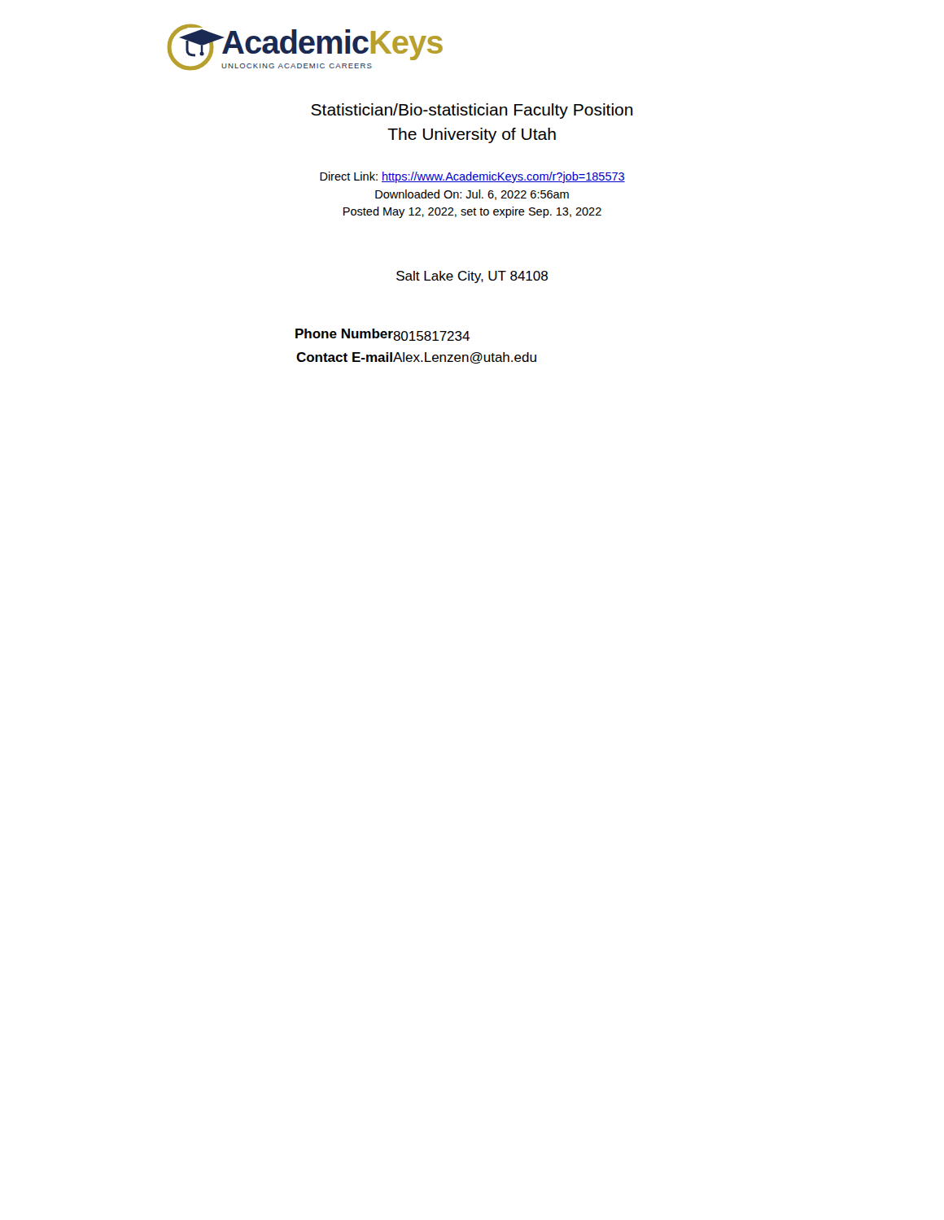Academic Keys
UNLOCKING ACADEMIC CAREERS
Statistician/Bio-statistician Faculty Position
The University of Utah
Direct Link: https://www.AcademicKeys.com/r?job=185573
Downloaded On: Jul. 6, 2022 6:56am
Posted May 12, 2022, set to expire Sep. 13, 2022
Salt Lake City, UT 84108
| Phone Number | 8015817234 |
| Contact E-mail | Alex.Lenzen@utah.edu |